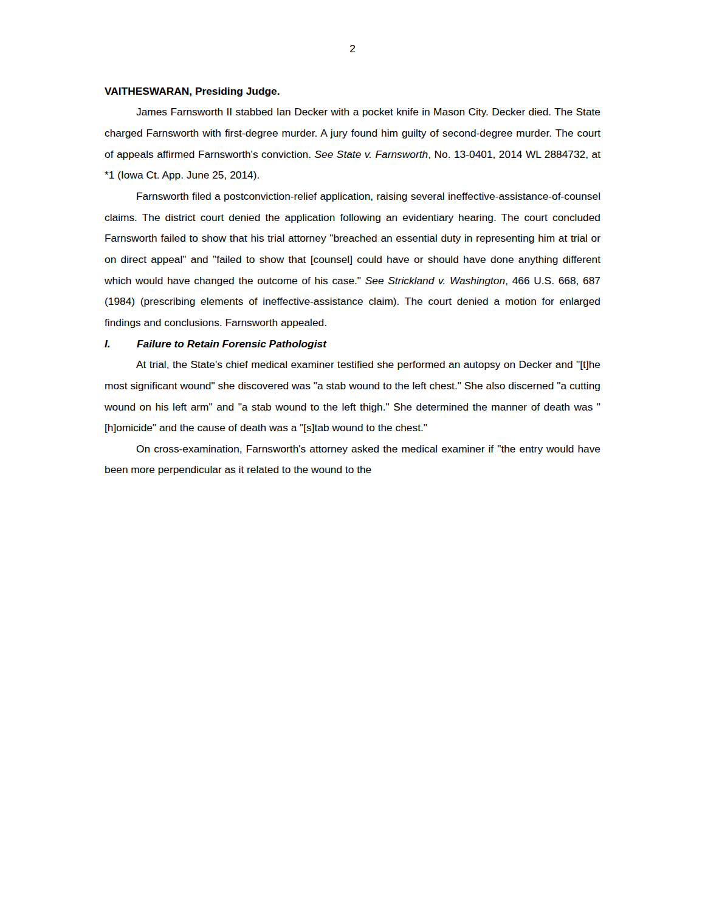2
VAITHESWARAN, Presiding Judge.
James Farnsworth II stabbed Ian Decker with a pocket knife in Mason City. Decker died. The State charged Farnsworth with first-degree murder. A jury found him guilty of second-degree murder. The court of appeals affirmed Farnsworth's conviction. See State v. Farnsworth, No. 13-0401, 2014 WL 2884732, at *1 (Iowa Ct. App. June 25, 2014).
Farnsworth filed a postconviction-relief application, raising several ineffective-assistance-of-counsel claims. The district court denied the application following an evidentiary hearing. The court concluded Farnsworth failed to show that his trial attorney "breached an essential duty in representing him at trial or on direct appeal" and "failed to show that [counsel] could have or should have done anything different which would have changed the outcome of his case." See Strickland v. Washington, 466 U.S. 668, 687 (1984) (prescribing elements of ineffective-assistance claim). The court denied a motion for enlarged findings and conclusions. Farnsworth appealed.
I.
Failure to Retain Forensic Pathologist
At trial, the State's chief medical examiner testified she performed an autopsy on Decker and "[t]he most significant wound" she discovered was "a stab wound to the left chest." She also discerned "a cutting wound on his left arm" and "a stab wound to the left thigh." She determined the manner of death was "[h]omicide" and the cause of death was a "[s]tab wound to the chest."
On cross-examination, Farnsworth's attorney asked the medical examiner if "the entry would have been more perpendicular as it related to the wound to the